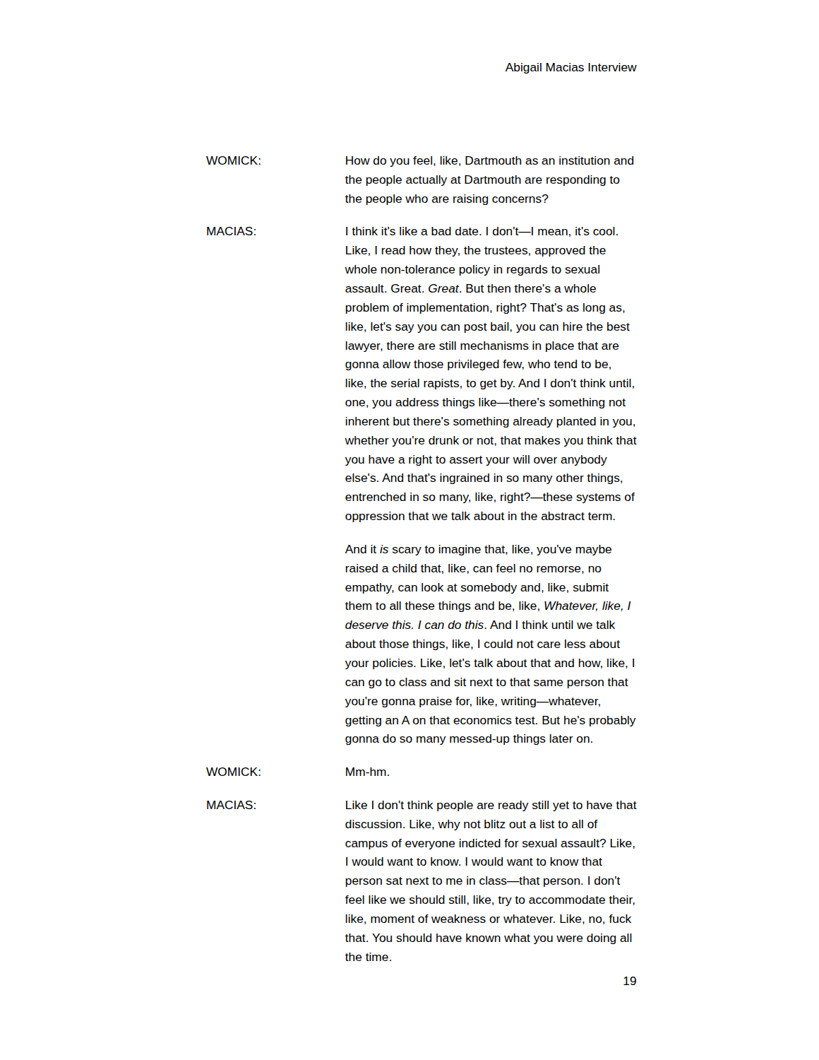Abigail Macias Interview
WOMICK:
How do you feel, like, Dartmouth as an institution and the people actually at Dartmouth are responding to the people who are raising concerns?
MACIAS:
I think it's like a bad date. I don't—I mean, it's cool. Like, I read how they, the trustees, approved the whole non-tolerance policy in regards to sexual assault. Great. Great. But then there's a whole problem of implementation, right? That's as long as, like, let's say you can post bail, you can hire the best lawyer, there are still mechanisms in place that are gonna allow those privileged few, who tend to be, like, the serial rapists, to get by. And I don't think until, one, you address things like—there's something not inherent but there's something already planted in you, whether you're drunk or not, that makes you think that you have a right to assert your will over anybody else's. And that's ingrained in so many other things, entrenched in so many, like, right?—these systems of oppression that we talk about in the abstract term.
And it is scary to imagine that, like, you've maybe raised a child that, like, can feel no remorse, no empathy, can look at somebody and, like, submit them to all these things and be, like, Whatever, like, I deserve this. I can do this. And I think until we talk about those things, like, I could not care less about your policies. Like, let's talk about that and how, like, I can go to class and sit next to that same person that you're gonna praise for, like, writing—whatever, getting an A on that economics test. But he's probably gonna do so many messed-up things later on.
WOMICK:
Mm-hm.
MACIAS:
Like I don't think people are ready still yet to have that discussion. Like, why not blitz out a list to all of campus of everyone indicted for sexual assault? Like, I would want to know. I would want to know that person sat next to me in class—that person. I don't feel like we should still, like, try to accommodate their, like, moment of weakness or whatever. Like, no, fuck that. You should have known what you were doing all the time.
19